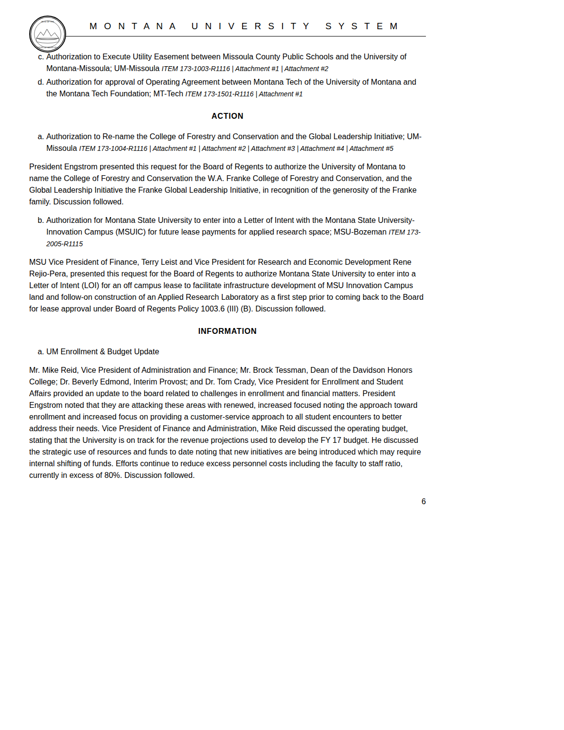SEAL OF THE STATE OF MONTANA
M O N T A N A U N I V E R S I T Y S Y S T E M
Authorization to Execute Utility Easement between Missoula County Public Schools and the University of Montana-Missoula; UM-Missoula ITEM 173-1003-R1116 | Attachment #1 | Attachment #2
Authorization for approval of Operating Agreement between Montana Tech of the University of Montana and the Montana Tech Foundation; MT-Tech ITEM 173-1501-R1116 | Attachment #1
ACTION
Authorization to Re-name the College of Forestry and Conservation and the Global Leadership Initiative; UM-Missoula ITEM 173-1004-R1116 | Attachment #1 | Attachment #2 | Attachment #3 | Attachment #4 | Attachment #5
President Engstrom presented this request for the Board of Regents to authorize the University of Montana to name the College of Forestry and Conservation the W.A. Franke College of Forestry and Conservation, and the Global Leadership Initiative the Franke Global Leadership Initiative, in recognition of the generosity of the Franke family. Discussion followed.
Authorization for Montana State University to enter into a Letter of Intent with the Montana State University-Innovation Campus (MSUIC) for future lease payments for applied research space; MSU-Bozeman ITEM 173-2005-R1115
MSU Vice President of Finance, Terry Leist and Vice President for Research and Economic Development Rene Rejio-Pera, presented this request for the Board of Regents to authorize Montana State University to enter into a Letter of Intent (LOI) for an off campus lease to facilitate infrastructure development of MSU Innovation Campus land and follow-on construction of an Applied Research Laboratory as a first step prior to coming back to the Board for lease approval under Board of Regents Policy 1003.6 (III) (B). Discussion followed.
INFORMATION
UM Enrollment & Budget Update
Mr. Mike Reid, Vice President of Administration and Finance; Mr. Brock Tessman, Dean of the Davidson Honors College; Dr. Beverly Edmond, Interim Provost; and Dr. Tom Crady, Vice President for Enrollment and Student Affairs provided an update to the board related to challenges in enrollment and financial matters. President Engstrom noted that they are attacking these areas with renewed, increased focused noting the approach toward enrollment and increased focus on providing a customer-service approach to all student encounters to better address their needs. Vice President of Finance and Administration, Mike Reid discussed the operating budget, stating that the University is on track for the revenue projections used to develop the FY 17 budget. He discussed the strategic use of resources and funds to date noting that new initiatives are being introduced which may require internal shifting of funds. Efforts continue to reduce excess personnel costs including the faculty to staff ratio, currently in excess of 80%. Discussion followed.
6